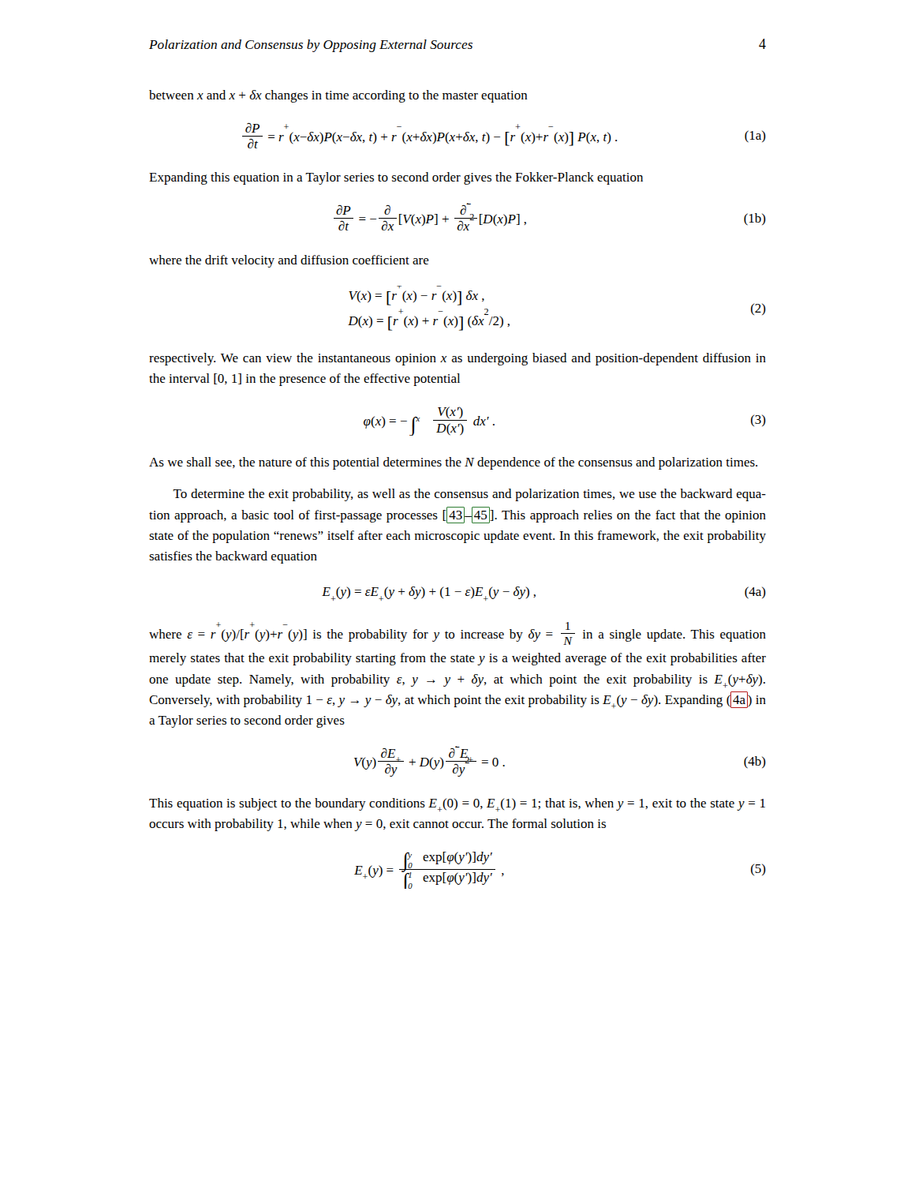Polarization and Consensus by Opposing External Sources
4
between x and x + δx changes in time according to the master equation
∂P∂t = r+(x−δx)P(x−δx, t) + r−(x+δx)P(x+δx, t) − [r+(x)+r−(x)] P(x, t) .
(1a)
Expanding this equation in a Taylor series to second order gives the Fokker-Planck equation
∂P∂t = −∂∂x[V(x)P] + ∂2∂x2[D(x)P] ,
(1b)
where the drift velocity and diffusion coefficient are
V(x) = [r+(x) − r−(x)] δx ,
D(x) = [r+(x) + r−(x)] (δx2/2) ,
(2)
respectively. We can view the instantaneous opinion x as undergoing biased and position-dependent diffusion in the interval [0, 1] in the presence of the effective potential
φ(x) = − ∫x V(x′) D(x′) dx′ .
(3)
As we shall see, the nature of this potential determines the N dependence of the consensus and polarization times.
To determine the exit probability, as well as the consensus and polarization times, we use the backward equation approach, a basic tool of first-passage processes [43–45]. This approach relies on the fact that the opinion state of the population “renews” itself after each microscopic update event. In this framework, the exit probability satisfies the backward equation
E+(y) = εE+(y + δy) + (1 − ε)E+(y − δy) ,
(4a)
where ε = r+(y)/[r+(y)+r−(y)] is the probability for y to increase by δy = 1 N in a single update. This equation merely states that the exit probability starting from the state y is a weighted average of the exit probabilities after one update step. Namely, with probability ε, y → y + δy, at which point the exit probability is E+(y+δy). Conversely, with probability 1 − ε, y → y − δy, at which point the exit probability is E+(y − δy). Expanding (4a) in a Taylor series to second order gives
V(y)∂E+∂y + D(y)∂2E+∂y2 = 0 .
(4b)
This equation is subject to the boundary conditions E+(0) = 0, E+(1) = 1; that is, when y = 1, exit to the state y = 1 occurs with probability 1, while when y = 0, exit cannot occur. The formal solution is
E+(y) = ∫y 0 exp[φ(y′)]dy′ ∫10 exp[φ(y′)]dy′ ,
(5)